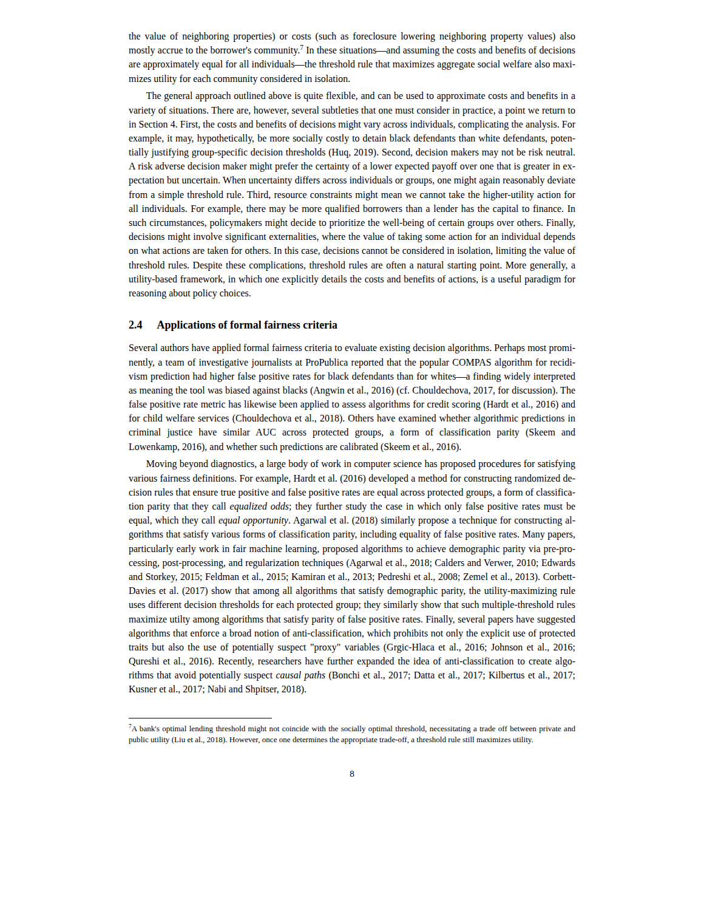the value of neighboring properties) or costs (such as foreclosure lowering neighboring property values) also mostly accrue to the borrower's community.7 In these situations—and assuming the costs and benefits of decisions are approximately equal for all individuals—the threshold rule that maximizes aggregate social welfare also maximizes utility for each community considered in isolation.
The general approach outlined above is quite flexible, and can be used to approximate costs and benefits in a variety of situations. There are, however, several subtleties that one must consider in practice, a point we return to in Section 4. First, the costs and benefits of decisions might vary across individuals, complicating the analysis. For example, it may, hypothetically, be more socially costly to detain black defendants than white defendants, potentially justifying group-specific decision thresholds (Huq, 2019). Second, decision makers may not be risk neutral. A risk adverse decision maker might prefer the certainty of a lower expected payoff over one that is greater in expectation but uncertain. When uncertainty differs across individuals or groups, one might again reasonably deviate from a simple threshold rule. Third, resource constraints might mean we cannot take the higher-utility action for all individuals. For example, there may be more qualified borrowers than a lender has the capital to finance. In such circumstances, policymakers might decide to prioritize the well-being of certain groups over others. Finally, decisions might involve significant externalities, where the value of taking some action for an individual depends on what actions are taken for others. In this case, decisions cannot be considered in isolation, limiting the value of threshold rules. Despite these complications, threshold rules are often a natural starting point. More generally, a utility-based framework, in which one explicitly details the costs and benefits of actions, is a useful paradigm for reasoning about policy choices.
2.4 Applications of formal fairness criteria
Several authors have applied formal fairness criteria to evaluate existing decision algorithms. Perhaps most prominently, a team of investigative journalists at ProPublica reported that the popular COMPAS algorithm for recidivism prediction had higher false positive rates for black defendants than for whites—a finding widely interpreted as meaning the tool was biased against blacks (Angwin et al., 2016) (cf. Chouldechova, 2017, for discussion). The false positive rate metric has likewise been applied to assess algorithms for credit scoring (Hardt et al., 2016) and for child welfare services (Chouldechova et al., 2018). Others have examined whether algorithmic predictions in criminal justice have similar AUC across protected groups, a form of classification parity (Skeem and Lowenkamp, 2016), and whether such predictions are calibrated (Skeem et al., 2016).
Moving beyond diagnostics, a large body of work in computer science has proposed procedures for satisfying various fairness definitions. For example, Hardt et al. (2016) developed a method for constructing randomized decision rules that ensure true positive and false positive rates are equal across protected groups, a form of classification parity that they call equalized odds; they further study the case in which only false positive rates must be equal, which they call equal opportunity. Agarwal et al. (2018) similarly propose a technique for constructing algorithms that satisfy various forms of classification parity, including equality of false positive rates. Many papers, particularly early work in fair machine learning, proposed algorithms to achieve demographic parity via pre-processing, post-processing, and regularization techniques (Agarwal et al., 2018; Calders and Verwer, 2010; Edwards and Storkey, 2015; Feldman et al., 2015; Kamiran et al., 2013; Pedreshi et al., 2008; Zemel et al., 2013). Corbett-Davies et al. (2017) show that among all algorithms that satisfy demographic parity, the utility-maximizing rule uses different decision thresholds for each protected group; they similarly show that such multiple-threshold rules maximize utilty among algorithms that satisfy parity of false positive rates. Finally, several papers have suggested algorithms that enforce a broad notion of anti-classification, which prohibits not only the explicit use of protected traits but also the use of potentially suspect "proxy" variables (Grgic-Hlaca et al., 2016; Johnson et al., 2016; Qureshi et al., 2016). Recently, researchers have further expanded the idea of anti-classification to create algorithms that avoid potentially suspect causal paths (Bonchi et al., 2017; Datta et al., 2017; Kilbertus et al., 2017; Kusner et al., 2017; Nabi and Shpitser, 2018).
7A bank's optimal lending threshold might not coincide with the socially optimal threshold, necessitating a trade off between private and public utility (Liu et al., 2018). However, once one determines the appropriate trade-off, a threshold rule still maximizes utility.
8